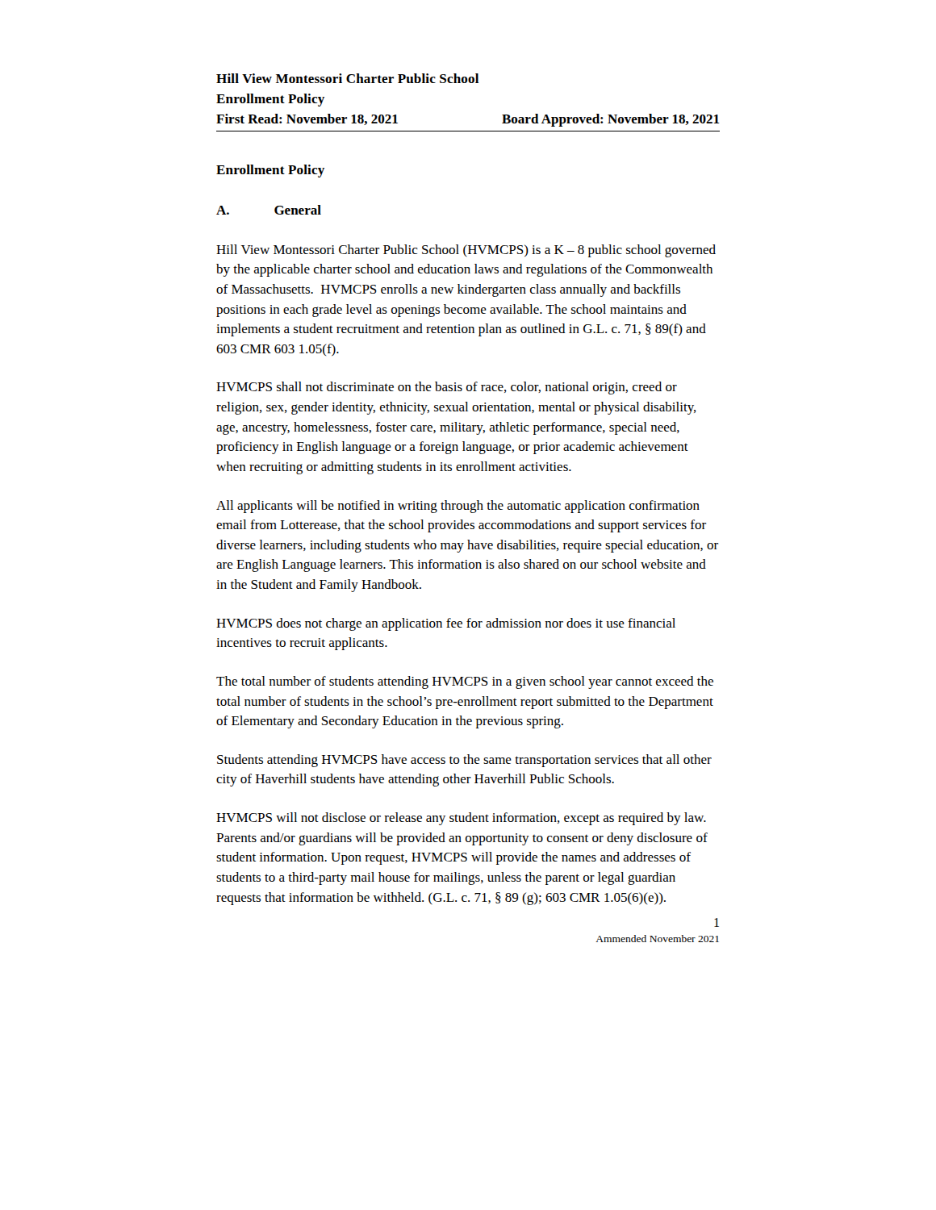Hill View Montessori Charter Public School
Enrollment Policy
First Read: November 18, 2021 Board Approved: November 18, 2021
Enrollment Policy
A. General
Hill View Montessori Charter Public School (HVMCPS) is a K – 8 public school governed by the applicable charter school and education laws and regulations of the Commonwealth of Massachusetts. HVMCPS enrolls a new kindergarten class annually and backfills positions in each grade level as openings become available. The school maintains and implements a student recruitment and retention plan as outlined in G.L. c. 71, § 89(f) and 603 CMR 603 1.05(f).
HVMCPS shall not discriminate on the basis of race, color, national origin, creed or religion, sex, gender identity, ethnicity, sexual orientation, mental or physical disability, age, ancestry, homelessness, foster care, military, athletic performance, special need, proficiency in English language or a foreign language, or prior academic achievement when recruiting or admitting students in its enrollment activities.
All applicants will be notified in writing through the automatic application confirmation email from Lotterease, that the school provides accommodations and support services for diverse learners, including students who may have disabilities, require special education, or are English Language learners. This information is also shared on our school website and in the Student and Family Handbook.
HVMCPS does not charge an application fee for admission nor does it use financial incentives to recruit applicants.
The total number of students attending HVMCPS in a given school year cannot exceed the total number of students in the school’s pre-enrollment report submitted to the Department of Elementary and Secondary Education in the previous spring.
Students attending HVMCPS have access to the same transportation services that all other city of Haverhill students have attending other Haverhill Public Schools.
HVMCPS will not disclose or release any student information, except as required by law. Parents and/or guardians will be provided an opportunity to consent or deny disclosure of student information. Upon request, HVMCPS will provide the names and addresses of students to a third-party mail house for mailings, unless the parent or legal guardian requests that information be withheld. (G.L. c. 71, § 89 (g); 603 CMR 1.05(6)(e)).
1
Ammended November 2021